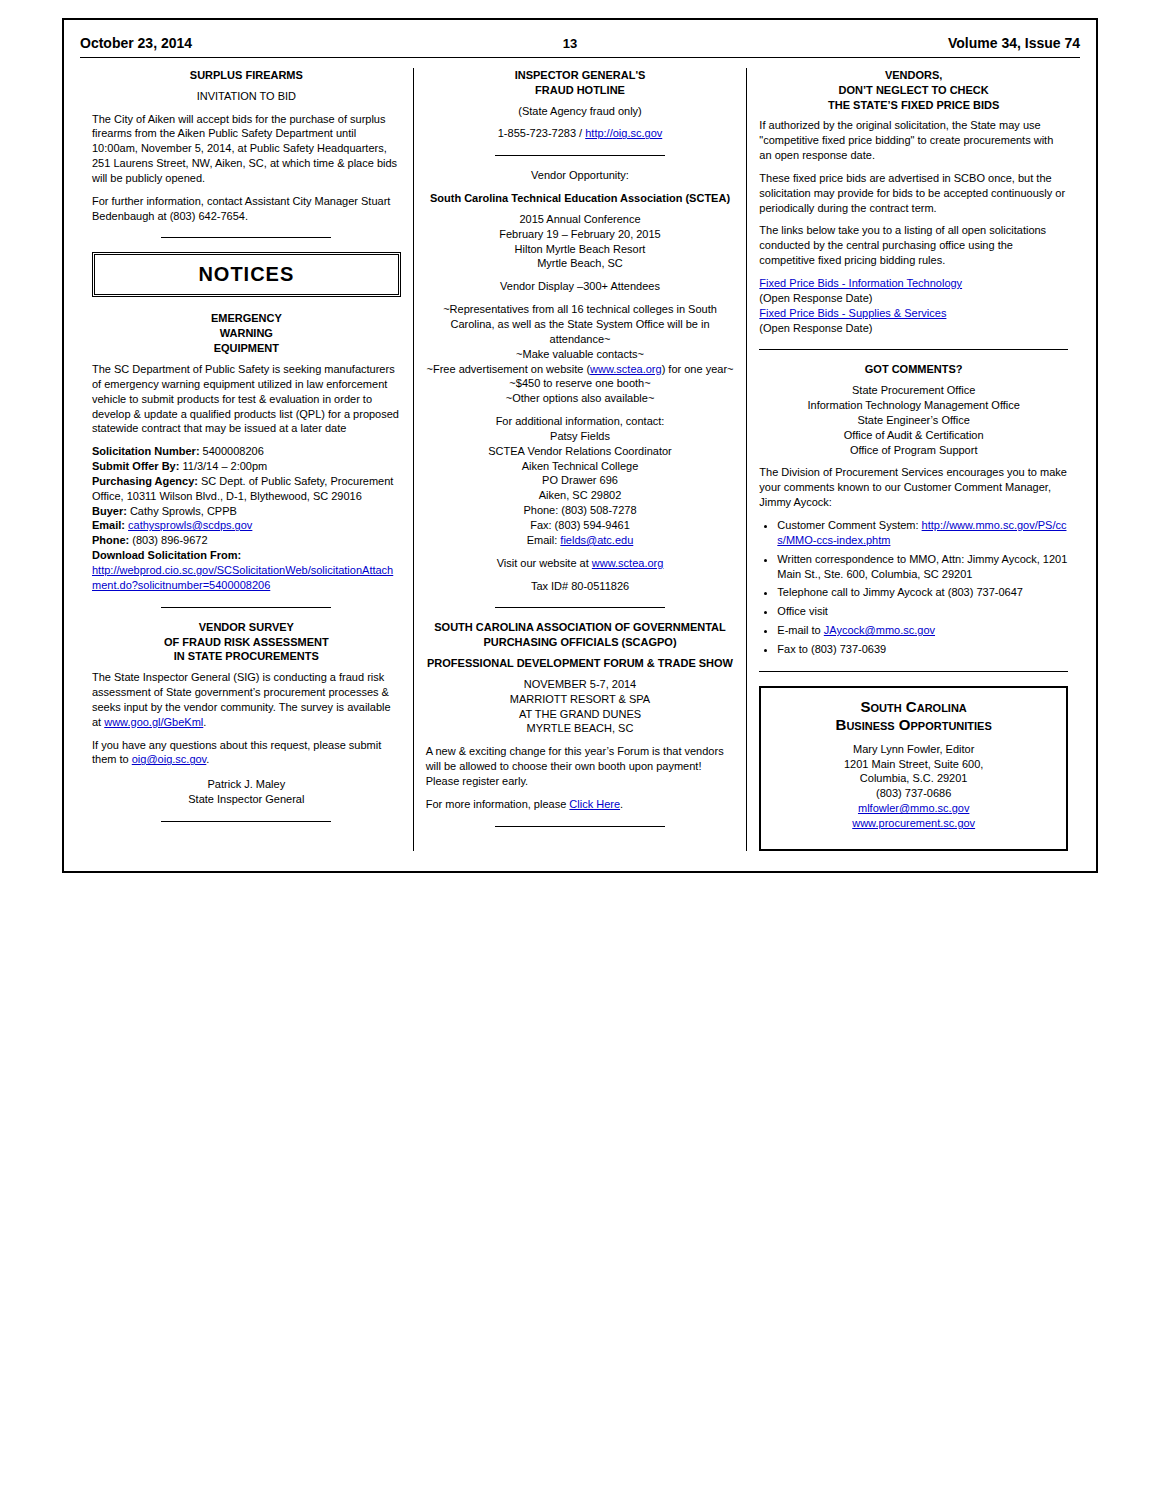October 23, 2014
13
Volume 34, Issue 74
SURPLUS FIREARMS
INVITATION TO BID
The City of Aiken will accept bids for the purchase of surplus firearms from the Aiken Public Safety Department until 10:00am, November 5, 2014, at Public Safety Headquarters, 251 Laurens Street, NW, Aiken, SC, at which time & place bids will be publicly opened.
For further information, contact Assistant City Manager Stuart Bedenbaugh at (803) 642-7654.
NOTICES
EMERGENCY
WARNING
EQUIPMENT
The SC Department of Public Safety is seeking manufacturers of emergency warning equipment utilized in law enforcement vehicle to submit products for test & evaluation in order to develop & update a qualified products list (QPL) for a proposed statewide contract that may be issued at a later date
Solicitation Number: 5400008206
Submit Offer By: 11/3/14 – 2:00pm
Purchasing Agency: SC Dept. of Public Safety, Procurement Office, 10311 Wilson Blvd., D-1, Blythewood, SC 29016
Buyer: Cathy Sprowls, CPPB
Email: cathysprowls@scdps.gov
Phone: (803) 896-9672
Download Solicitation From:
http://webprod.cio.sc.gov/SCSolicitationWeb/solicitationAttachment.do?solicitnumber=5400008206
VENDOR SURVEY
OF FRAUD RISK ASSESSMENT
IN STATE PROCUREMENTS
The State Inspector General (SIG) is conducting a fraud risk assessment of State government’s procurement processes & seeks input by the vendor community. The survey is available at www.goo.gl/GbeKml.
If you have any questions about this request, please submit them to oig@oig.sc.gov.
Patrick J. Maley
State Inspector General
INSPECTOR GENERAL'S
FRAUD HOTLINE
(State Agency fraud only)
1-855-723-7283 / http://oig.sc.gov
Vendor Opportunity:
South Carolina Technical Education Association (SCTEA)
2015 Annual Conference
February 19 – February 20, 2015
Hilton Myrtle Beach Resort
Myrtle Beach, SC
Vendor Display –300+ Attendees
~Representatives from all 16 technical colleges in South Carolina, as well as the State System Office will be in attendance~
~Make valuable contacts~
~Free advertisement on website (www.sctea.org) for one year~
~$450 to reserve one booth~
~Other options also available~
For additional information, contact:
Patsy Fields
SCTEA Vendor Relations Coordinator
Aiken Technical College
PO Drawer 696
Aiken, SC 29802
Phone: (803) 508-7278
Fax: (803) 594-9461
Email: fields@atc.edu
Visit our website at www.sctea.org
Tax ID# 80-0511826
SOUTH CAROLINA ASSOCIATION OF GOVERNMENTAL PURCHASING OFFICIALS (SCAGPO)
PROFESSIONAL DEVELOPMENT FORUM & TRADE SHOW
NOVEMBER 5-7, 2014
MARRIOTT RESORT & SPA
AT THE GRAND DUNES
MYRTLE BEACH, SC
A new & exciting change for this year’s Forum is that vendors will be allowed to choose their own booth upon payment! Please register early.
For more information, please Click Here.
VENDORS,
DON’T NEGLECT TO CHECK
THE STATE’S FIXED PRICE BIDS
If authorized by the original solicitation, the State may use "competitive fixed price bidding" to create procurements with an open response date.
These fixed price bids are advertised in SCBO once, but the solicitation may provide for bids to be accepted continuously or periodically during the contract term.
The links below take you to a listing of all open solicitations conducted by the central purchasing office using the competitive fixed pricing bidding rules.
Fixed Price Bids - Information Technology
(Open Response Date)
Fixed Price Bids - Supplies & Services
(Open Response Date)
GOT COMMENTS?
State Procurement Office
Information Technology Management Office
State Engineer’s Office
Office of Audit & Certification
Office of Program Support
The Division of Procurement Services encourages you to make your comments known to our Customer Comment Manager, Jimmy Aycock:
Customer Comment System: http://www.mmo.sc.gov/PS/ccs/MMO-ccs-index.phtm
Written correspondence to MMO, Attn: Jimmy Aycock, 1201 Main St., Ste. 600, Columbia, SC 29201
Telephone call to Jimmy Aycock at (803) 737-0647
Office visit
E-mail to JAycock@mmo.sc.gov
Fax to (803) 737-0639
South Carolina
Business Opportunities
Mary Lynn Fowler, Editor
1201 Main Street, Suite 600,
Columbia, S.C. 29201
(803) 737-0686
mlfowler@mmo.sc.gov
www.procurement.sc.gov